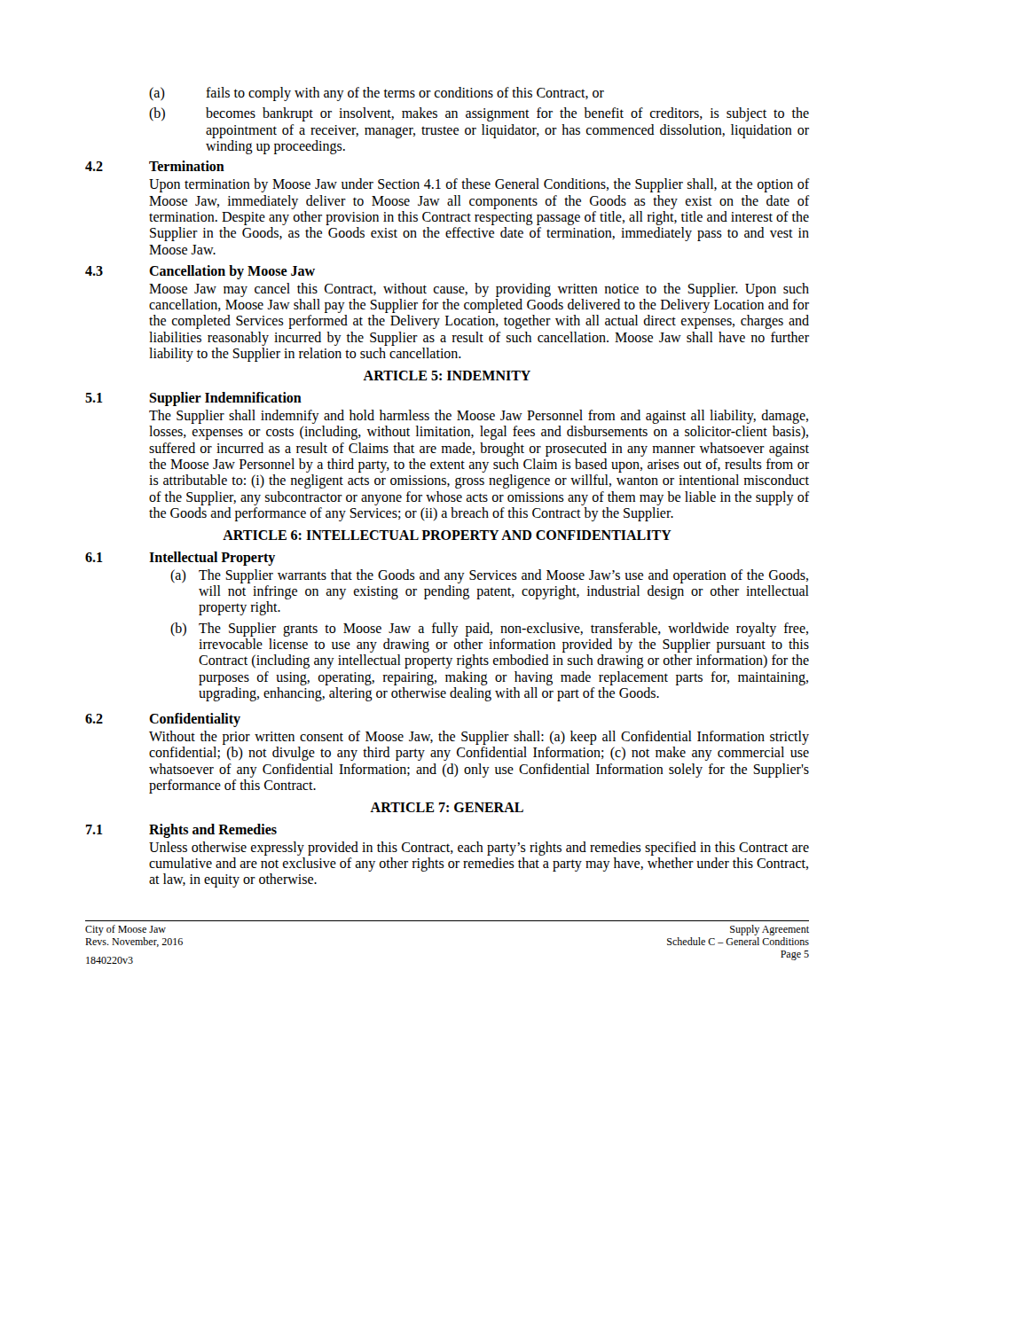(a)
fails to comply with any of the terms or conditions of this Contract, or
(b)
becomes bankrupt or insolvent, makes an assignment for the benefit of creditors, is subject to the appointment of a receiver, manager, trustee or liquidator, or has commenced dissolution, liquidation or winding up proceedings.
4.2
Termination Upon termination by Moose Jaw under Section 4.1 of these General Conditions, the Supplier shall, at the option of Moose Jaw, immediately deliver to Moose Jaw all components of the Goods as they exist on the date of termination. Despite any other provision in this Contract respecting passage of title, all right, title and interest of the Supplier in the Goods, as the Goods exist on the effective date of termination, immediately pass to and vest in Moose Jaw.
4.3
Cancellation by Moose Jaw Moose Jaw may cancel this Contract, without cause, by providing written notice to the Supplier. Upon such cancellation, Moose Jaw shall pay the Supplier for the completed Goods delivered to the Delivery Location and for the completed Services performed at the Delivery Location, together with all actual direct expenses, charges and liabilities reasonably incurred by the Supplier as a result of such cancellation. Moose Jaw shall have no further liability to the Supplier in relation to such cancellation.
ARTICLE 5: INDEMNITY
5.1
Supplier Indemnification The Supplier shall indemnify and hold harmless the Moose Jaw Personnel from and against all liability, damage, losses, expenses or costs (including, without limitation, legal fees and disbursements on a solicitor-client basis), suffered or incurred as a result of Claims that are made, brought or prosecuted in any manner whatsoever against the Moose Jaw Personnel by a third party, to the extent any such Claim is based upon, arises out of, results from or is attributable to: (i) the negligent acts or omissions, gross negligence or willful, wanton or intentional misconduct of the Supplier, any subcontractor or anyone for whose acts or omissions any of them may be liable in the supply of the Goods and performance of any Services; or (ii) a breach of this Contract by the Supplier.
ARTICLE 6: INTELLECTUAL PROPERTY AND CONFIDENTIALITY
6.1
Intellectual Property
(a)
The Supplier warrants that the Goods and any Services and Moose Jaw’s use and operation of the Goods, will not infringe on any existing or pending patent, copyright, industrial design or other intellectual property right.
(b)
The Supplier grants to Moose Jaw a fully paid, non-exclusive, transferable, worldwide royalty free, irrevocable license to use any drawing or other information provided by the Supplier pursuant to this Contract (including any intellectual property rights embodied in such drawing or other information) for the purposes of using, operating, repairing, making or having made replacement parts for, maintaining, upgrading, enhancing, altering or otherwise dealing with all or part of the Goods.
6.2
Confidentiality Without the prior written consent of Moose Jaw, the Supplier shall: (a) keep all Confidential Information strictly confidential; (b) not divulge to any third party any Confidential Information; (c) not make any commercial use whatsoever of any Confidential Information; and (d) only use Confidential Information solely for the Supplier's performance of this Contract.
ARTICLE 7: GENERAL
7.1
Rights and Remedies Unless otherwise expressly provided in this Contract, each party’s rights and remedies specified in this Contract are cumulative and are not exclusive of any other rights or remedies that a party may have, whether under this Contract, at law, in equity or otherwise.
City of Moose Jaw
Revs. November, 2016
1840220v3
Supply Agreement
Schedule C – General Conditions
Page 5